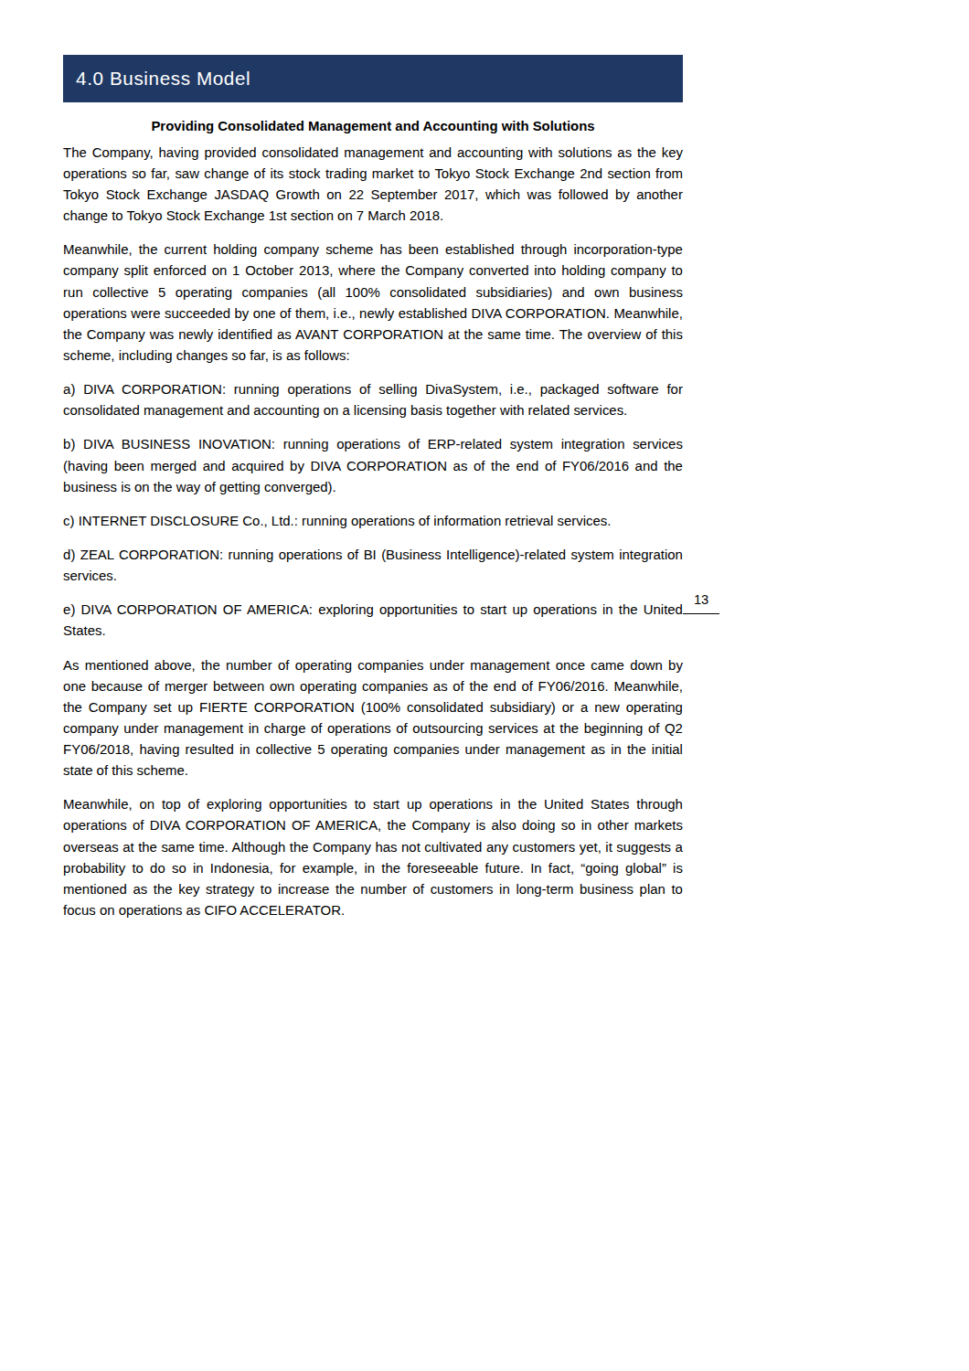4.0 Business Model
Providing Consolidated Management and Accounting with Solutions
The Company, having provided consolidated management and accounting with solutions as the key operations so far, saw change of its stock trading market to Tokyo Stock Exchange 2nd section from Tokyo Stock Exchange JASDAQ Growth on 22 September 2017, which was followed by another change to Tokyo Stock Exchange 1st section on 7 March 2018.
Meanwhile, the current holding company scheme has been established through incorporation-type company split enforced on 1 October 2013, where the Company converted into holding company to run collective 5 operating companies (all 100% consolidated subsidiaries) and own business operations were succeeded by one of them, i.e., newly established DIVA CORPORATION. Meanwhile, the Company was newly identified as AVANT CORPORATION at the same time. The overview of this scheme, including changes so far, is as follows:
a) DIVA CORPORATION: running operations of selling DivaSystem, i.e., packaged software for consolidated management and accounting on a licensing basis together with related services.
b) DIVA BUSINESS INOVATION: running operations of ERP-related system integration services (having been merged and acquired by DIVA CORPORATION as of the end of FY06/2016 and the business is on the way of getting converged).
c) INTERNET DISCLOSURE Co., Ltd.: running operations of information retrieval services.
d) ZEAL CORPORATION: running operations of BI (Business Intelligence)-related system integration services.
e) DIVA CORPORATION OF AMERICA: exploring opportunities to start up operations in the United States.
As mentioned above, the number of operating companies under management once came down by one because of merger between own operating companies as of the end of FY06/2016. Meanwhile, the Company set up FIERTE CORPORATION (100% consolidated subsidiary) or a new operating company under management in charge of operations of outsourcing services at the beginning of Q2 FY06/2018, having resulted in collective 5 operating companies under management as in the initial state of this scheme.
Meanwhile, on top of exploring opportunities to start up operations in the United States through operations of DIVA CORPORATION OF AMERICA, the Company is also doing so in other markets overseas at the same time. Although the Company has not cultivated any customers yet, it suggests a probability to do so in Indonesia, for example, in the foreseeable future. In fact, “going global” is mentioned as the key strategy to increase the number of customers in long-term business plan to focus on operations as CIFO ACCELERATOR.
13